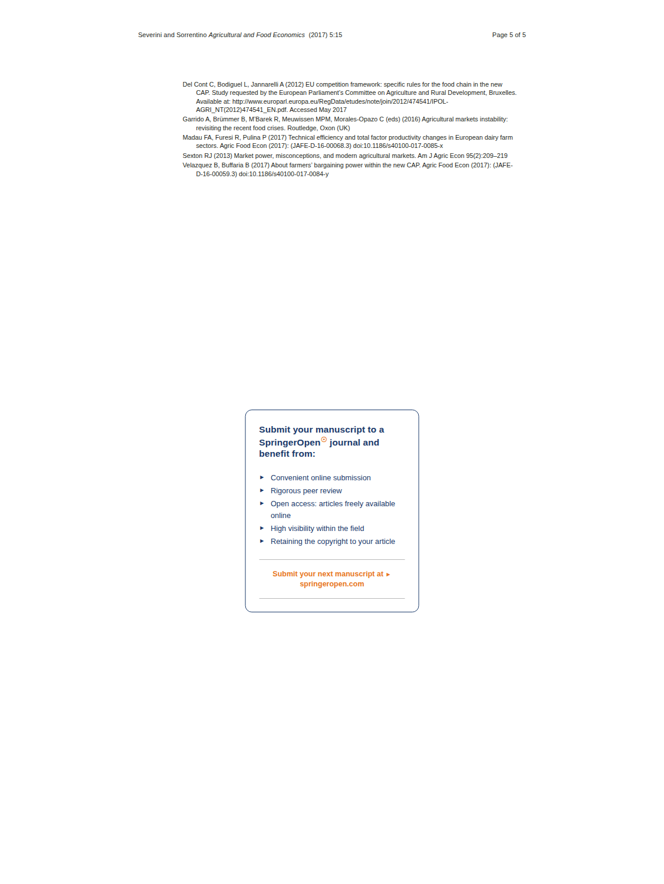Severini and Sorrentino Agricultural and Food Economics (2017) 5:15
Page 5 of 5
Del Cont C, Bodiguel L, Jannarelli A (2012) EU competition framework: specific rules for the food chain in the new CAP. Study requested by the European Parliament’s Committee on Agriculture and Rural Development, Bruxelles. Available at: http://www.europarl.europa.eu/RegData/etudes/note/join/2012/474541/IPOL-AGRI_NT(2012)474541_EN.pdf. Accessed May 2017
Garrido A, Brümmer B, M’Barek R, Meuwissen MPM, Morales-Opazo C (eds) (2016) Agricultural markets instability: revisiting the recent food crises. Routledge, Oxon (UK)
Madau FA, Furesi R, Pulina P (2017) Technical efficiency and total factor productivity changes in European dairy farm sectors. Agric Food Econ (2017): (JAFE-D-16-00068.3) doi:10.1186/s40100-017-0085-x
Sexton RJ (2013) Market power, misconceptions, and modern agricultural markets. Am J Agric Econ 95(2):209–219
Velazquez B, Buffaria B (2017) About farmers’ bargaining power within the new CAP. Agric Food Econ (2017): (JAFE-D-16-00059.3) doi:10.1186/s40100-017-0084-y
Submit your manuscript to a SpringerOpen☉ journal and benefit from:
Convenient online submission
Rigorous peer review
Open access: articles freely available online
High visibility within the field
Retaining the copyright to your article
Submit your next manuscript at ► springeropen.com